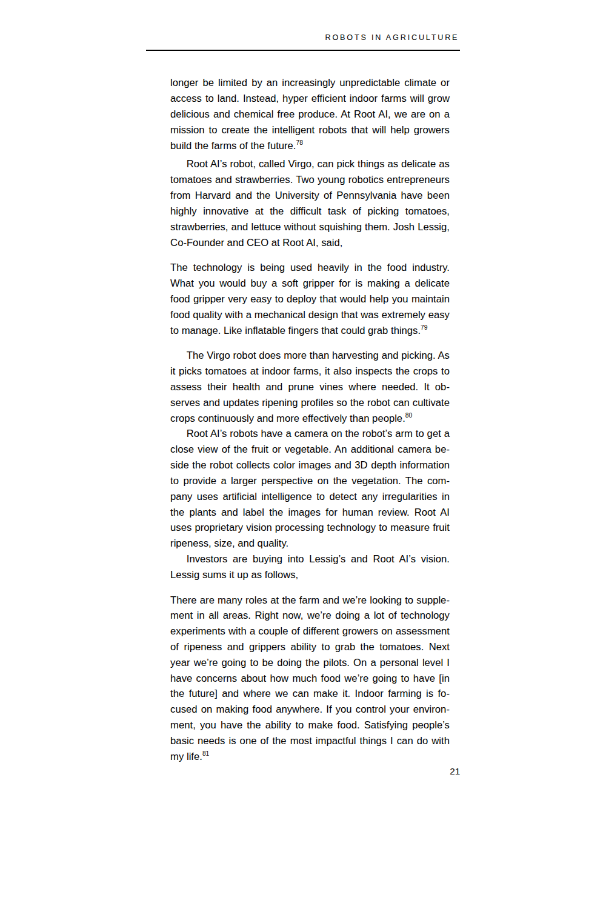Robots in Agriculture
longer be limited by an increasingly unpredictable climate or access to land. Instead, hyper efficient indoor farms will grow delicious and chemical free produce. At Root AI, we are on a mission to create the intelligent robots that will help growers build the farms of the future.78
Root AI’s robot, called Virgo, can pick things as delicate as tomatoes and strawberries. Two young robotics entrepreneurs from Harvard and the University of Pennsylvania have been highly innovative at the difficult task of picking tomatoes, strawberries, and lettuce without squishing them. Josh Lessig, Co-Founder and CEO at Root AI, said,
The technology is being used heavily in the food industry. What you would buy a soft gripper for is making a delicate food gripper very easy to deploy that would help you maintain food quality with a mechanical design that was extremely easy to manage. Like inflatable fingers that could grab things.79
The Virgo robot does more than harvesting and picking. As it picks tomatoes at indoor farms, it also inspects the crops to assess their health and prune vines where needed. It observes and updates ripening profiles so the robot can cultivate crops continuously and more effectively than people.80
Root AI’s robots have a camera on the robot’s arm to get a close view of the fruit or vegetable. An additional camera beside the robot collects color images and 3D depth information to provide a larger perspective on the vegetation. The company uses artificial intelligence to detect any irregularities in the plants and label the images for human review. Root AI uses proprietary vision processing technology to measure fruit ripeness, size, and quality.
Investors are buying into Lessig’s and Root AI’s vision. Lessig sums it up as follows,
There are many roles at the farm and we’re looking to supplement in all areas. Right now, we’re doing a lot of technology experiments with a couple of different growers on assessment of ripeness and grippers ability to grab the tomatoes. Next year we’re going to be doing the pilots. On a personal level I have concerns about how much food we’re going to have [in the future] and where we can make it. Indoor farming is focused on making food anywhere. If you control your environment, you have the ability to make food. Satisfying people’s basic needs is one of the most impactful things I can do with my life.81
21